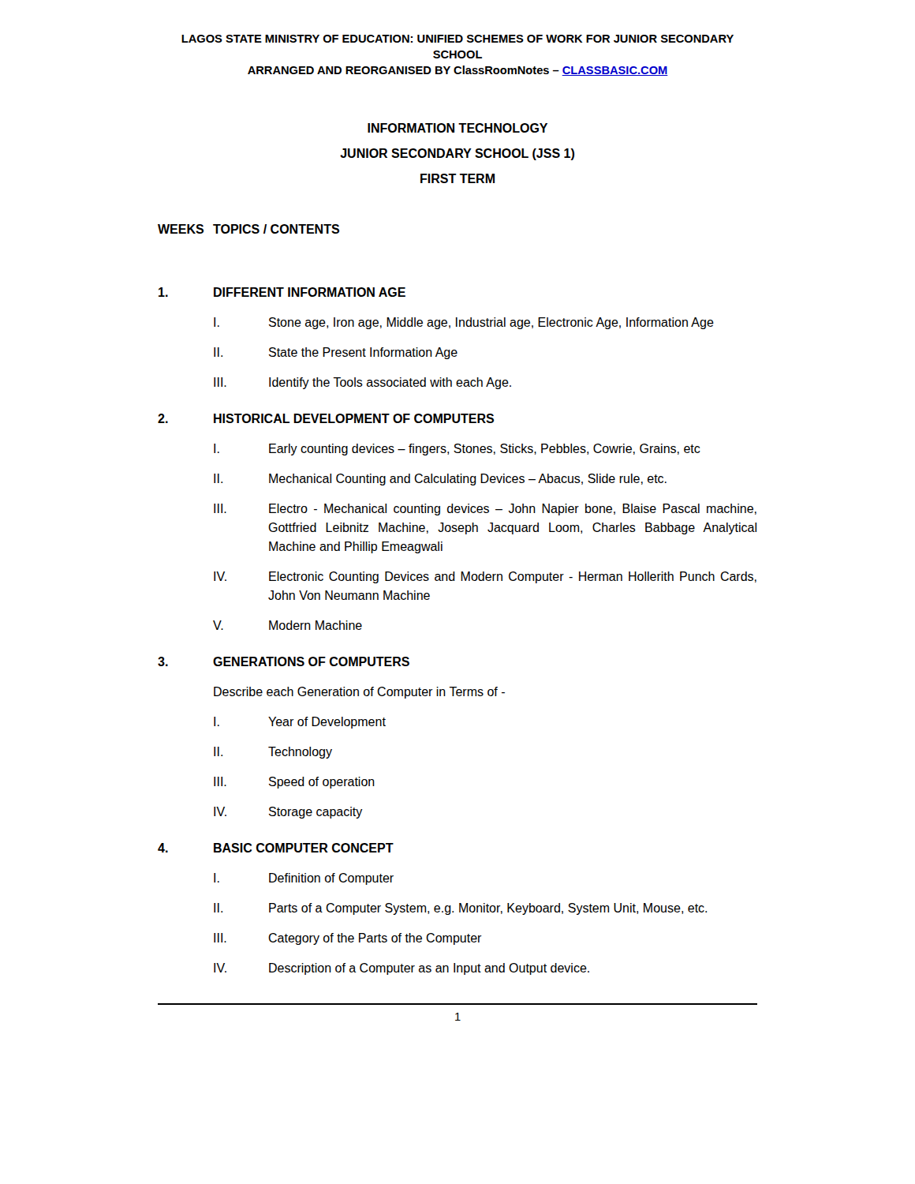LAGOS STATE MINISTRY OF EDUCATION: UNIFIED SCHEMES OF WORK FOR JUNIOR SECONDARY SCHOOL
ARRANGED AND REORGANISED BY ClassRoomNotes – CLASSBASIC.COM
INFORMATION TECHNOLOGY
JUNIOR SECONDARY SCHOOL (JSS 1)
FIRST TERM
| WEEKS | TOPICS / CONTENTS |
| --- | --- |
| 1. | DIFFERENT INFORMATION AGE I. Stone age, Iron age, Middle age, Industrial age, Electronic Age, Information Age II. State the Present Information Age III. Identify the Tools associated with each Age. |
| 2. | HISTORICAL DEVELOPMENT OF COMPUTERS I. Early counting devices – fingers, Stones, Sticks, Pebbles, Cowrie, Grains, etc II. Mechanical Counting and Calculating Devices – Abacus, Slide rule, etc. III. Electro - Mechanical counting devices – John Napier bone, Blaise Pascal machine, Gottfried Leibnitz Machine, Joseph Jacquard Loom, Charles Babbage Analytical Machine and Phillip Emeagwali IV. Electronic Counting Devices and Modern Computer - Herman Hollerith Punch Cards, John Von Neumann Machine V. Modern Machine |
| 3. | GENERATIONS OF COMPUTERS Describe each Generation of Computer in Terms of - I. Year of Development II. Technology III. Speed of operation IV. Storage capacity |
| 4. | BASIC COMPUTER CONCEPT I. Definition of Computer II. Parts of a Computer System, e.g. Monitor, Keyboard, System Unit, Mouse, etc. III. Category of the Parts of the Computer IV. Description of a Computer as an Input and Output device. |
1